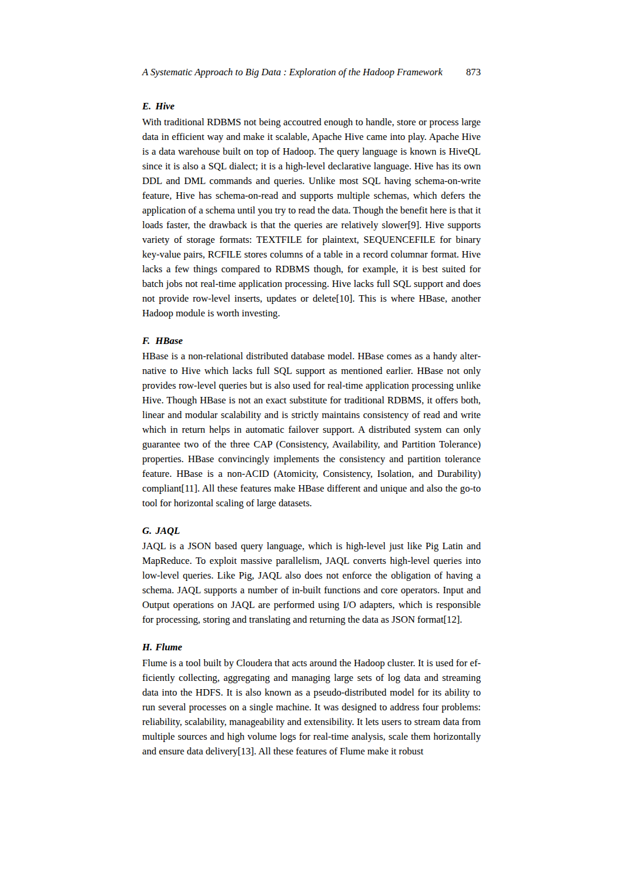A Systematic Approach to Big Data : Exploration of the Hadoop Framework 873
E. Hive
With traditional RDBMS not being accoutred enough to handle, store or process large data in efficient way and make it scalable, Apache Hive came into play. Apache Hive is a data warehouse built on top of Hadoop. The query language is known is HiveQL since it is also a SQL dialect; it is a high-level declarative language. Hive has its own DDL and DML commands and queries. Unlike most SQL having schema-on-write feature, Hive has schema-on-read and supports multiple schemas, which defers the application of a schema until you try to read the data. Though the benefit here is that it loads faster, the drawback is that the queries are relatively slower[9]. Hive supports variety of storage formats: TEXTFILE for plaintext, SEQUENCEFILE for binary key-value pairs, RCFILE stores columns of a table in a record columnar format. Hive lacks a few things compared to RDBMS though, for example, it is best suited for batch jobs not real-time application processing. Hive lacks full SQL support and does not provide row-level inserts, updates or delete[10]. This is where HBase, another Hadoop module is worth investing.
F. HBase
HBase is a non-relational distributed database model. HBase comes as a handy alternative to Hive which lacks full SQL support as mentioned earlier. HBase not only provides row-level queries but is also used for real-time application processing unlike Hive. Though HBase is not an exact substitute for traditional RDBMS, it offers both, linear and modular scalability and is strictly maintains consistency of read and write which in return helps in automatic failover support. A distributed system can only guarantee two of the three CAP (Consistency, Availability, and Partition Tolerance) properties. HBase convincingly implements the consistency and partition tolerance feature. HBase is a non-ACID (Atomicity, Consistency, Isolation, and Durability) compliant[11]. All these features make HBase different and unique and also the go-to tool for horizontal scaling of large datasets.
G. JAQL
JAQL is a JSON based query language, which is high-level just like Pig Latin and MapReduce. To exploit massive parallelism, JAQL converts high-level queries into low-level queries. Like Pig, JAQL also does not enforce the obligation of having a schema. JAQL supports a number of in-built functions and core operators. Input and Output operations on JAQL are performed using I/O adapters, which is responsible for processing, storing and translating and returning the data as JSON format[12].
H. Flume
Flume is a tool built by Cloudera that acts around the Hadoop cluster. It is used for efficiently collecting, aggregating and managing large sets of log data and streaming data into the HDFS. It is also known as a pseudo-distributed model for its ability to run several processes on a single machine. It was designed to address four problems: reliability, scalability, manageability and extensibility. It lets users to stream data from multiple sources and high volume logs for real-time analysis, scale them horizontally and ensure data delivery[13]. All these features of Flume make it robust